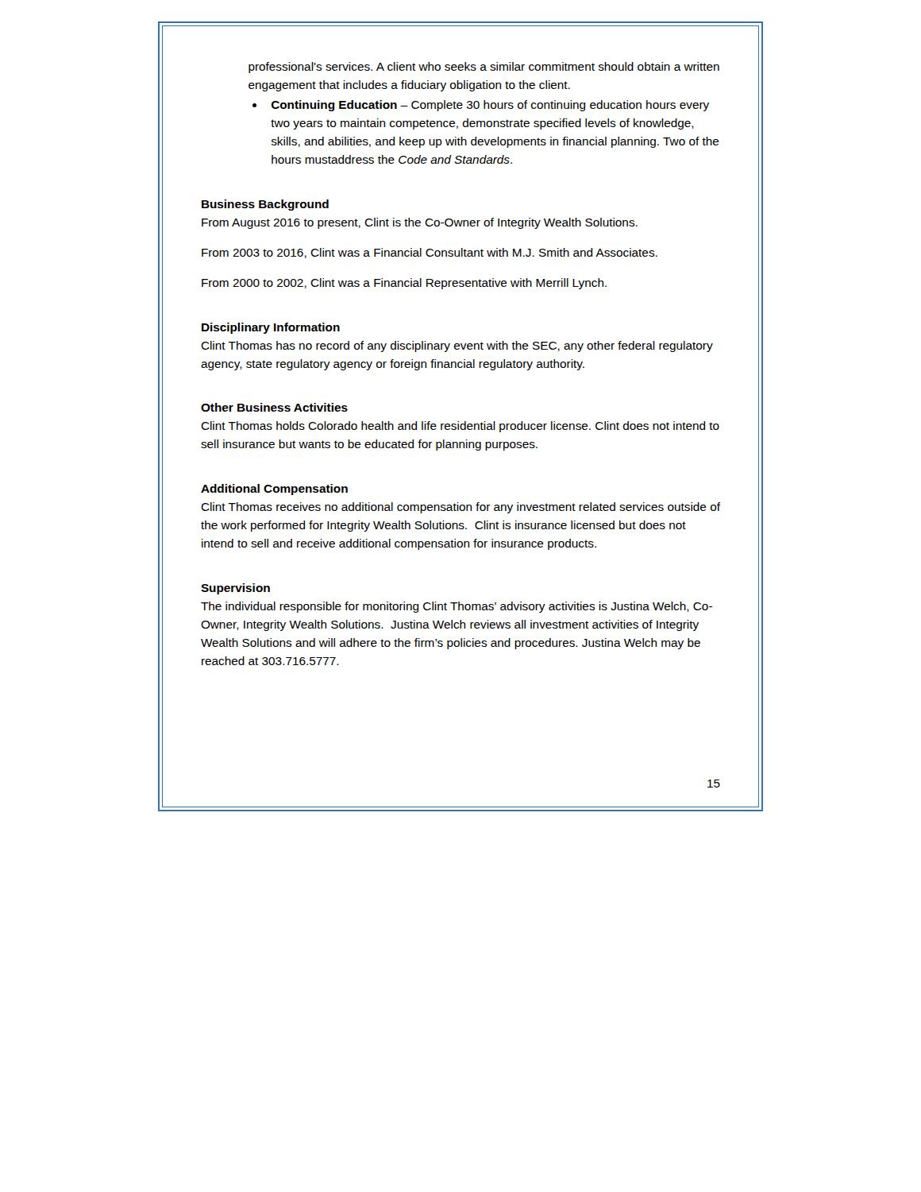professional's services. A client who seeks a similar commitment should obtain a written engagement that includes a fiduciary obligation to the client.
Continuing Education – Complete 30 hours of continuing education hours every two years to maintain competence, demonstrate specified levels of knowledge, skills, and abilities, and keep up with developments in financial planning. Two of the hours mustaddress the Code and Standards.
Business Background
From August 2016 to present, Clint is the Co-Owner of Integrity Wealth Solutions.
From 2003 to 2016, Clint was a Financial Consultant with M.J. Smith and Associates.
From 2000 to 2002, Clint was a Financial Representative with Merrill Lynch.
Disciplinary Information
Clint Thomas has no record of any disciplinary event with the SEC, any other federal regulatory agency, state regulatory agency or foreign financial regulatory authority.
Other Business Activities
Clint Thomas holds Colorado health and life residential producer license. Clint does not intend to sell insurance but wants to be educated for planning purposes.
Additional Compensation
Clint Thomas receives no additional compensation for any investment related services outside of the work performed for Integrity Wealth Solutions. Clint is insurance licensed but does not intend to sell and receive additional compensation for insurance products.
Supervision
The individual responsible for monitoring Clint Thomas’ advisory activities is Justina Welch, Co-Owner, Integrity Wealth Solutions. Justina Welch reviews all investment activities of Integrity Wealth Solutions and will adhere to the firm’s policies and procedures. Justina Welch may be reached at 303.716.5777.
15